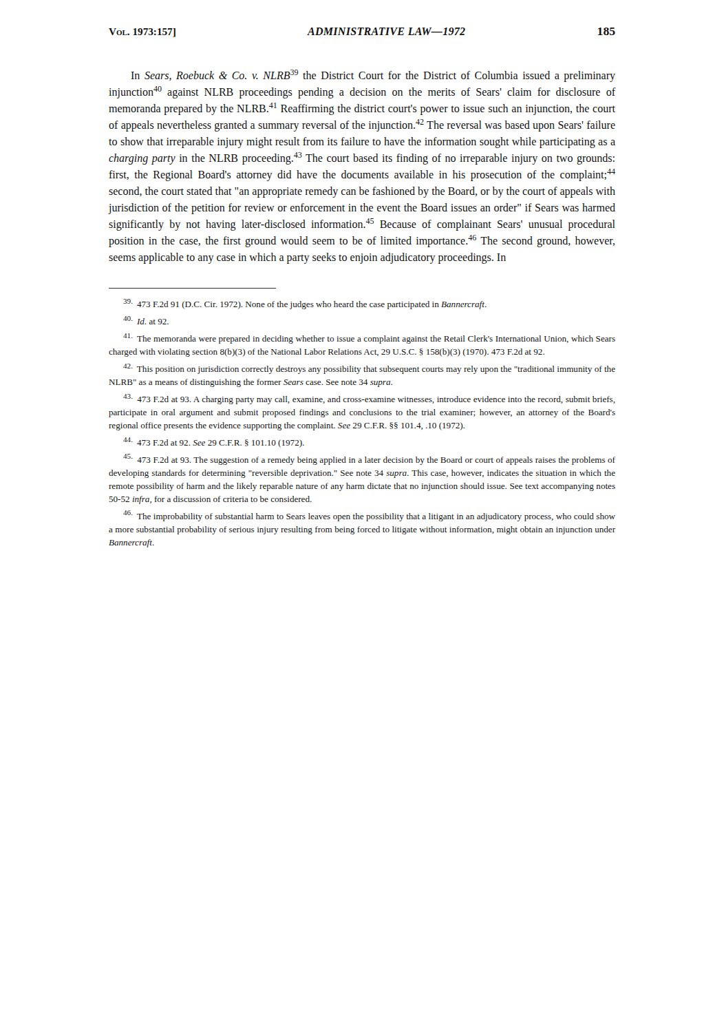Vol. 1973:157] ADMINISTRATIVE LAW—1972 185
In Sears, Roebuck & Co. v. NLRB39 the District Court for the District of Columbia issued a preliminary injunction40 against NLRB proceedings pending a decision on the merits of Sears' claim for disclosure of memoranda prepared by the NLRB.41 Reaffirming the district court's power to issue such an injunction, the court of appeals nevertheless granted a summary reversal of the injunction.42 The reversal was based upon Sears' failure to show that irreparable injury might result from its failure to have the information sought while participating as a charging party in the NLRB proceeding.43 The court based its finding of no irreparable injury on two grounds: first, the Regional Board's attorney did have the documents available in his prosecution of the complaint;44 second, the court stated that "an appropriate remedy can be fashioned by the Board, or by the court of appeals with jurisdiction of the petition for review or enforcement in the event the Board issues an order" if Sears was harmed significantly by not having later-disclosed information.45 Because of complainant Sears' unusual procedural position in the case, the first ground would seem to be of limited importance.46 The second ground, however, seems applicable to any case in which a party seeks to enjoin adjudicatory proceedings. In
39. 473 F.2d 91 (D.C. Cir. 1972). None of the judges who heard the case participated in Bannercraft.
40. Id. at 92.
41. The memoranda were prepared in deciding whether to issue a complaint against the Retail Clerk's International Union, which Sears charged with violating section 8(b)(3) of the National Labor Relations Act, 29 U.S.C. § 158(b)(3) (1970). 473 F.2d at 92.
42. This position on jurisdiction correctly destroys any possibility that subsequent courts may rely upon the "traditional immunity of the NLRB" as a means of distinguishing the former Sears case. See note 34 supra.
43. 473 F.2d at 93. A charging party may call, examine, and cross-examine witnesses, introduce evidence into the record, submit briefs, participate in oral argument and submit proposed findings and conclusions to the trial examiner; however, an attorney of the Board's regional office presents the evidence supporting the complaint. See 29 C.F.R. §§ 101.4, .10 (1972).
44. 473 F.2d at 92. See 29 C.F.R. § 101.10 (1972).
45. 473 F.2d at 93. The suggestion of a remedy being applied in a later decision by the Board or court of appeals raises the problems of developing standards for determining "reversible deprivation." See note 34 supra. This case, however, indicates the situation in which the remote possibility of harm and the likely reparable nature of any harm dictate that no injunction should issue. See text accompanying notes 50-52 infra, for a discussion of criteria to be considered.
46. The improbability of substantial harm to Sears leaves open the possibility that a litigant in an adjudicatory process, who could show a more substantial probability of serious injury resulting from being forced to litigate without information, might obtain an injunction under Bannercraft.